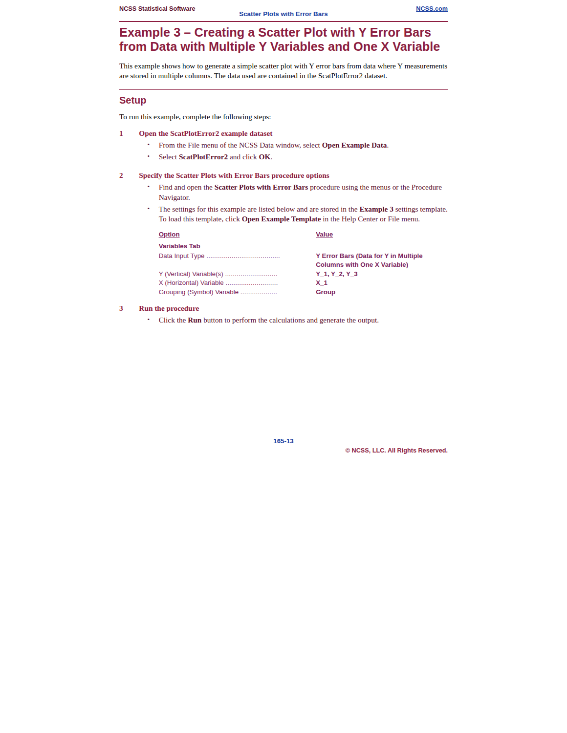NCSS Statistical Software
NCSS.com
Scatter Plots with Error Bars
Example 3 – Creating a Scatter Plot with Y Error Bars from Data with Multiple Y Variables and One X Variable
This example shows how to generate a simple scatter plot with Y error bars from data where Y measurements are stored in multiple columns. The data used are contained in the ScatPlotError2 dataset.
Setup
To run this example, complete the following steps:
1
Open the ScatPlotError2 example dataset
From the File menu of the NCSS Data window, select Open Example Data.
Select ScatPlotError2 and click OK.
2
Specify the Scatter Plots with Error Bars procedure options
Find and open the Scatter Plots with Error Bars procedure using the menus or the Procedure Navigator.
The settings for this example are listed below and are stored in the Example 3 settings template. To load this template, click Open Example Template in the Help Center or File menu.
Option
Value
Variables Tab
Data Input Type ......................................
Y Error Bars (Data for Y in Multiple Columns with One X Variable)
Y (Vertical) Variable(s) ...........................
Y_1, Y_2, Y_3
X (Horizontal) Variable ...........................
X_1
Grouping (Symbol) Variable ...................
Group
3
Run the procedure
Click the Run button to perform the calculations and generate the output.
165-13
© NCSS, LLC. All Rights Reserved.